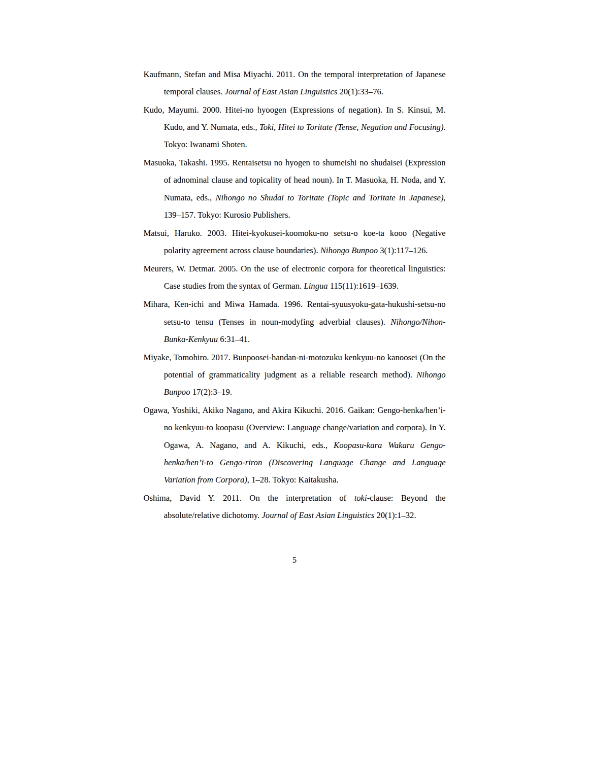Kaufmann, Stefan and Misa Miyachi. 2011. On the temporal interpretation of Japanese temporal clauses. Journal of East Asian Linguistics 20(1):33–76.
Kudo, Mayumi. 2000. Hitei-no hyoogen (Expressions of negation). In S. Kinsui, M. Kudo, and Y. Numata, eds., Toki, Hitei to Toritate (Tense, Negation and Focusing). Tokyo: Iwanami Shoten.
Masuoka, Takashi. 1995. Rentaisetsu no hyogen to shumeishi no shudaisei (Expression of adnominal clause and topicality of head noun). In T. Masuoka, H. Noda, and Y. Numata, eds., Nihongo no Shudai to Toritate (Topic and Toritate in Japanese), 139–157. Tokyo: Kurosio Publishers.
Matsui, Haruko. 2003. Hitei-kyokusei-koomoku-no setsu-o koe-ta kooo (Negative polarity agreement across clause boundaries). Nihongo Bunpoo 3(1):117–126.
Meurers, W. Detmar. 2005. On the use of electronic corpora for theoretical linguistics: Case studies from the syntax of German. Lingua 115(11):1619–1639.
Mihara, Ken-ichi and Miwa Hamada. 1996. Rentai-syuusyoku-gata-hukushi-setsu-no setsu-to tensu (Tenses in noun-modyfing adverbial clauses). Nihongo/Nihon-Bunka-Kenkyuu 6:31–41.
Miyake, Tomohiro. 2017. Bunpoosei-handan-ni-motozuku kenkyuu-no kanoosei (On the potential of grammaticality judgment as a reliable research method). Nihongo Bunpoo 17(2):3–19.
Ogawa, Yoshiki, Akiko Nagano, and Akira Kikuchi. 2016. Gaikan: Gengo-henka/hen’i-no kenkyuu-to koopasu (Overview: Language change/variation and corpora). In Y. Ogawa, A. Nagano, and A. Kikuchi, eds., Koopasu-kara Wakaru Gengo-henka/hen’i-to Gengo-riron (Discovering Language Change and Language Variation from Corpora), 1–28. Tokyo: Kaitakusha.
Oshima, David Y. 2011. On the interpretation of toki-clause: Beyond the absolute/relative dichotomy. Journal of East Asian Linguistics 20(1):1–32.
5